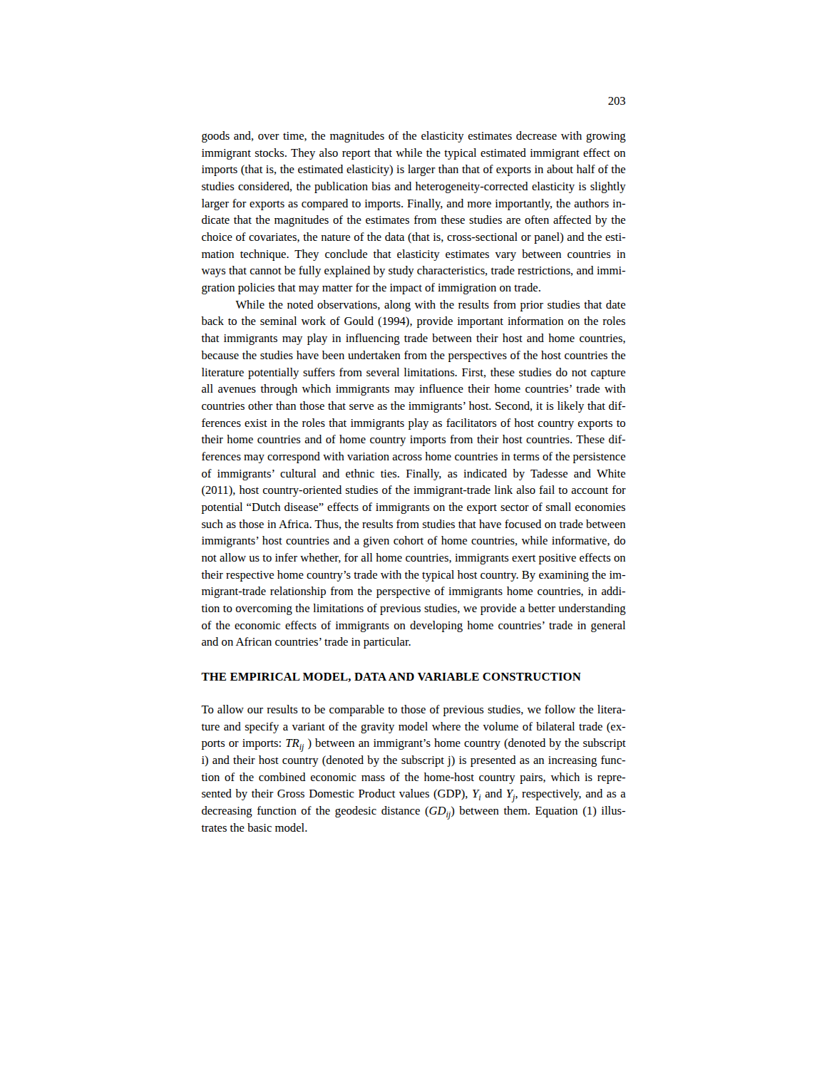203
goods and, over time, the magnitudes of the elasticity estimates decrease with growing immigrant stocks. They also report that while the typical estimated immigrant effect on imports (that is, the estimated elasticity) is larger than that of exports in about half of the studies considered, the publication bias and heterogeneity-corrected elasticity is slightly larger for exports as compared to imports. Finally, and more importantly, the authors indicate that the magnitudes of the estimates from these studies are often affected by the choice of covariates, the nature of the data (that is, cross-sectional or panel) and the estimation technique. They conclude that elasticity estimates vary between countries in ways that cannot be fully explained by study characteristics, trade restrictions, and immigration policies that may matter for the impact of immigration on trade.
While the noted observations, along with the results from prior studies that date back to the seminal work of Gould (1994), provide important information on the roles that immigrants may play in influencing trade between their host and home countries, because the studies have been undertaken from the perspectives of the host countries the literature potentially suffers from several limitations. First, these studies do not capture all avenues through which immigrants may influence their home countries’ trade with countries other than those that serve as the immigrants’ host. Second, it is likely that differences exist in the roles that immigrants play as facilitators of host country exports to their home countries and of home country imports from their host countries. These differences may correspond with variation across home countries in terms of the persistence of immigrants’ cultural and ethnic ties. Finally, as indicated by Tadesse and White (2011), host country-oriented studies of the immigrant-trade link also fail to account for potential “Dutch disease” effects of immigrants on the export sector of small economies such as those in Africa. Thus, the results from studies that have focused on trade between immigrants’ host countries and a given cohort of home countries, while informative, do not allow us to infer whether, for all home countries, immigrants exert positive effects on their respective home country’s trade with the typical host country. By examining the immigrant-trade relationship from the perspective of immigrants home countries, in addition to overcoming the limitations of previous studies, we provide a better understanding of the economic effects of immigrants on developing home countries’ trade in general and on African countries’ trade in particular.
The Empirical Model, Data and Variable Construction
To allow our results to be comparable to those of previous studies, we follow the literature and specify a variant of the gravity model where the volume of bilateral trade (exports or imports: TRij ) between an immigrant’s home country (denoted by the subscript i) and their host country (denoted by the subscript j) is presented as an increasing function of the combined economic mass of the home-host country pairs, which is represented by their Gross Domestic Product values (GDP), Yi and Yj, respectively, and as a decreasing function of the geodesic distance (GDij) between them. Equation (1) illustrates the basic model.